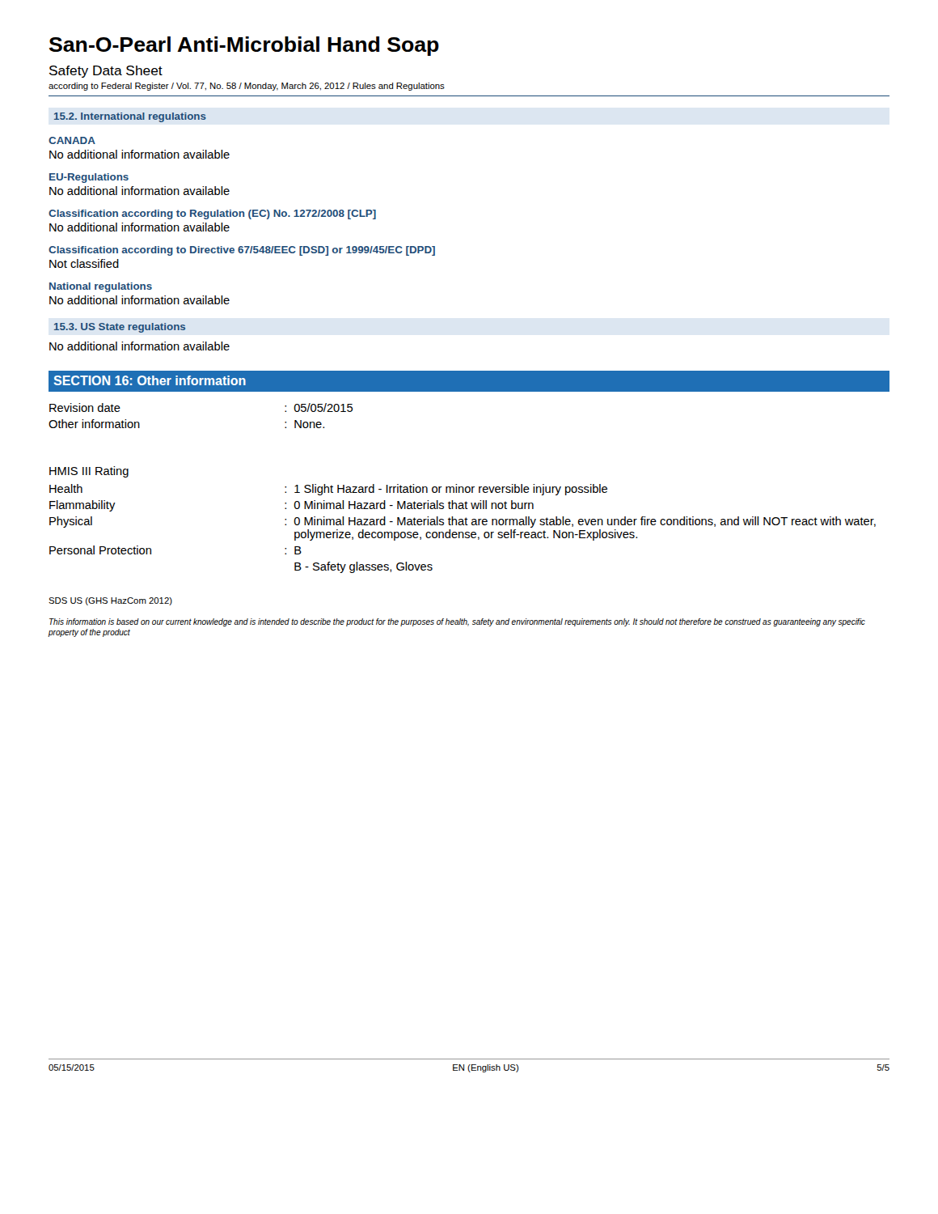San-O-Pearl Anti-Microbial Hand Soap
Safety Data Sheet
according to Federal Register / Vol. 77, No. 58 / Monday, March 26, 2012 / Rules and Regulations
15.2. International regulations
CANADA
No additional information available
EU-Regulations
No additional information available
Classification according to Regulation (EC) No. 1272/2008 [CLP]
No additional information available
Classification according to Directive 67/548/EEC [DSD] or 1999/45/EC [DPD]
Not classified
National regulations
No additional information available
15.3. US State regulations
No additional information available
SECTION 16: Other information
| Revision date | : | 05/05/2015 |
| Other information | : | None. |
HMIS III Rating
| Health | : | 1 Slight Hazard - Irritation or minor reversible injury possible |
| Flammability | : | 0 Minimal Hazard - Materials that will not burn |
| Physical | : | 0 Minimal Hazard - Materials that are normally stable, even under fire conditions, and will NOT react with water, polymerize, decompose, condense, or self-react. Non-Explosives. |
| Personal Protection | : | B |
| | | B - Safety glasses, Gloves |
SDS US (GHS HazCom 2012)
This information is based on our current knowledge and is intended to describe the product for the purposes of health, safety and environmental requirements only. It should not therefore be construed as guaranteeing any specific property of the product
05/15/2015 EN (English US) 5/5